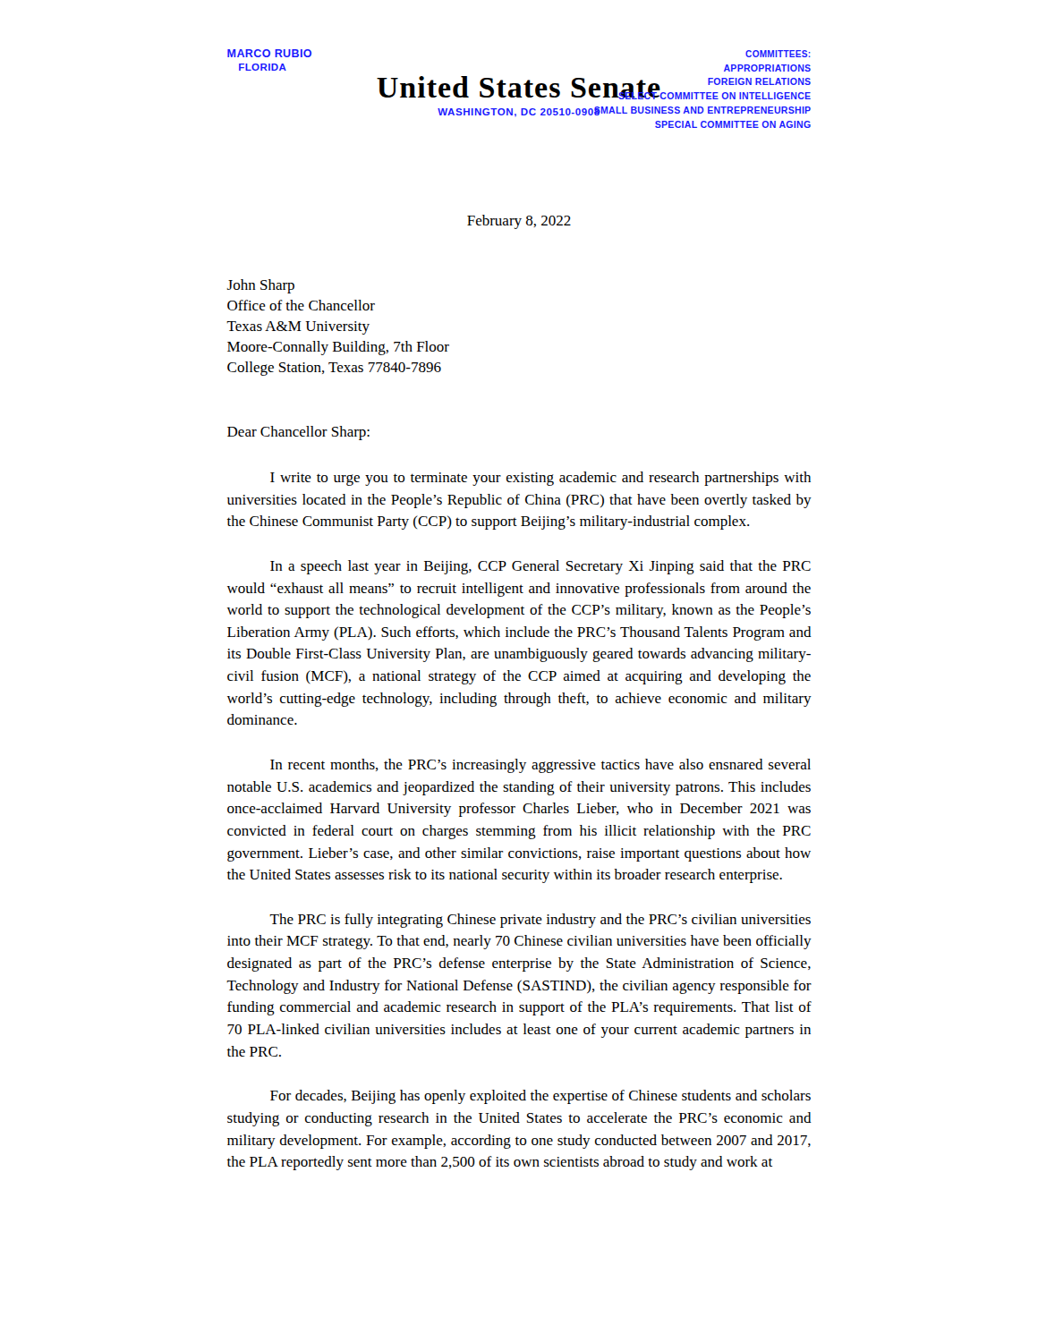MARCO RUBIO FLORIDA
COMMITTEES:
APPROPRIATIONS
FOREIGN RELATIONS
SELECT COMMITTEE ON INTELLIGENCE
SMALL BUSINESS AND ENTREPRENEURSHIP
SPECIAL COMMITTEE ON AGING
United States Senate
WASHINGTON, DC 20510-0908
February 8, 2022
John Sharp
Office of the Chancellor
Texas A&M University
Moore-Connally Building, 7th Floor
College Station, Texas 77840-7896
Dear Chancellor Sharp:
I write to urge you to terminate your existing academic and research partnerships with universities located in the People’s Republic of China (PRC) that have been overtly tasked by the Chinese Communist Party (CCP) to support Beijing’s military-industrial complex.
In a speech last year in Beijing, CCP General Secretary Xi Jinping said that the PRC would “exhaust all means” to recruit intelligent and innovative professionals from around the world to support the technological development of the CCP’s military, known as the People’s Liberation Army (PLA). Such efforts, which include the PRC’s Thousand Talents Program and its Double First-Class University Plan, are unambiguously geared towards advancing military-civil fusion (MCF), a national strategy of the CCP aimed at acquiring and developing the world’s cutting-edge technology, including through theft, to achieve economic and military dominance.
In recent months, the PRC’s increasingly aggressive tactics have also ensnared several notable U.S. academics and jeopardized the standing of their university patrons. This includes once-acclaimed Harvard University professor Charles Lieber, who in December 2021 was convicted in federal court on charges stemming from his illicit relationship with the PRC government. Lieber’s case, and other similar convictions, raise important questions about how the United States assesses risk to its national security within its broader research enterprise.
The PRC is fully integrating Chinese private industry and the PRC’s civilian universities into their MCF strategy. To that end, nearly 70 Chinese civilian universities have been officially designated as part of the PRC’s defense enterprise by the State Administration of Science, Technology and Industry for National Defense (SASTIND), the civilian agency responsible for funding commercial and academic research in support of the PLA’s requirements. That list of 70 PLA-linked civilian universities includes at least one of your current academic partners in the PRC.
For decades, Beijing has openly exploited the expertise of Chinese students and scholars studying or conducting research in the United States to accelerate the PRC’s economic and military development. For example, according to one study conducted between 2007 and 2017, the PLA reportedly sent more than 2,500 of its own scientists abroad to study and work at